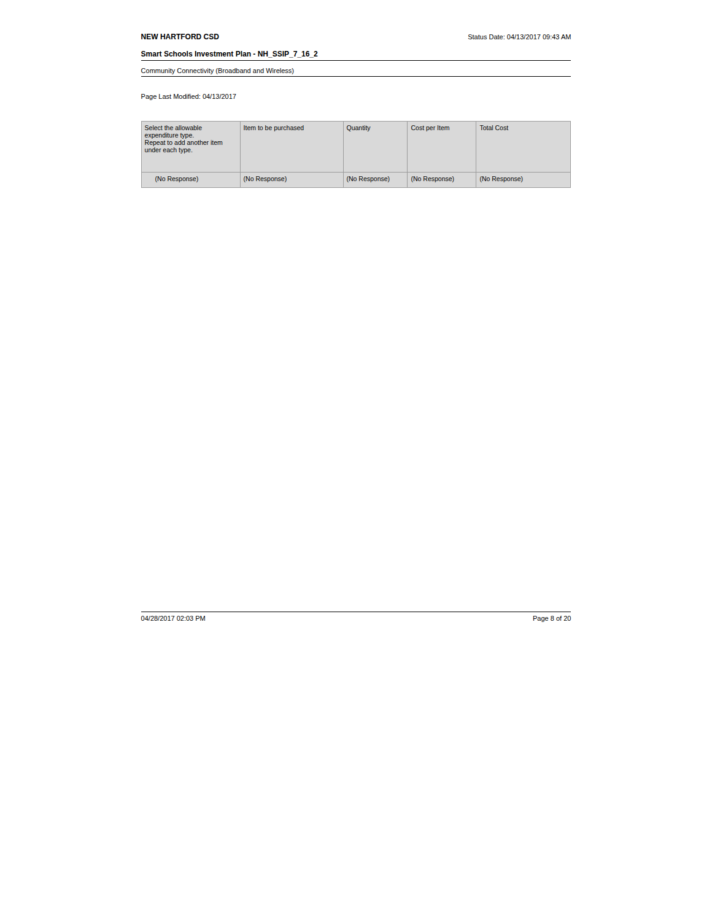NEW HARTFORD CSD
Status Date: 04/13/2017 09:43 AM
Smart Schools Investment Plan - NH_SSIP_7_16_2
Community Connectivity (Broadband and Wireless)
Page Last Modified: 04/13/2017
| Select the allowable expenditure type. Repeat to add another item under each type. | Item to be purchased | Quantity | Cost per Item | Total Cost |
| (No Response) | (No Response) | (No Response) | (No Response) | (No Response) |
04/28/2017 02:03 PM
Page 8 of 20